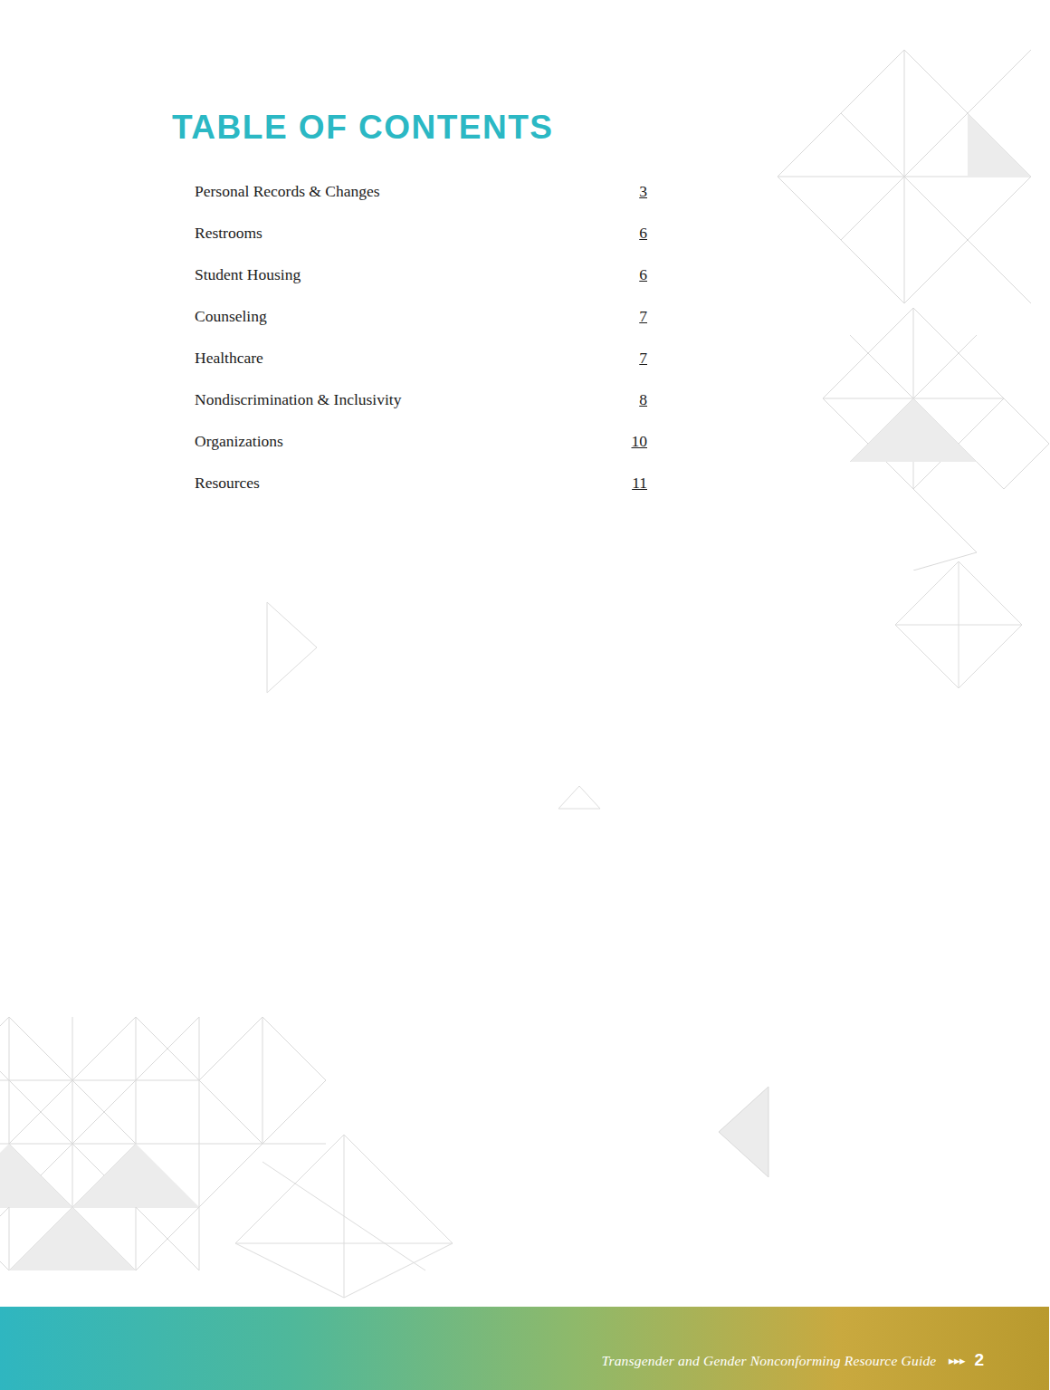Table of Contents
| Personal Records & Changes | 3 |
| Restrooms | 6 |
| Student Housing | 6 |
| Counseling | 7 |
| Healthcare | 7 |
| Nondiscrimination & Inclusivity | 8 |
| Organizations | 10 |
| Resources | 11 |
Transgender and Gender Nonconforming Resource Guide▸▸▸2